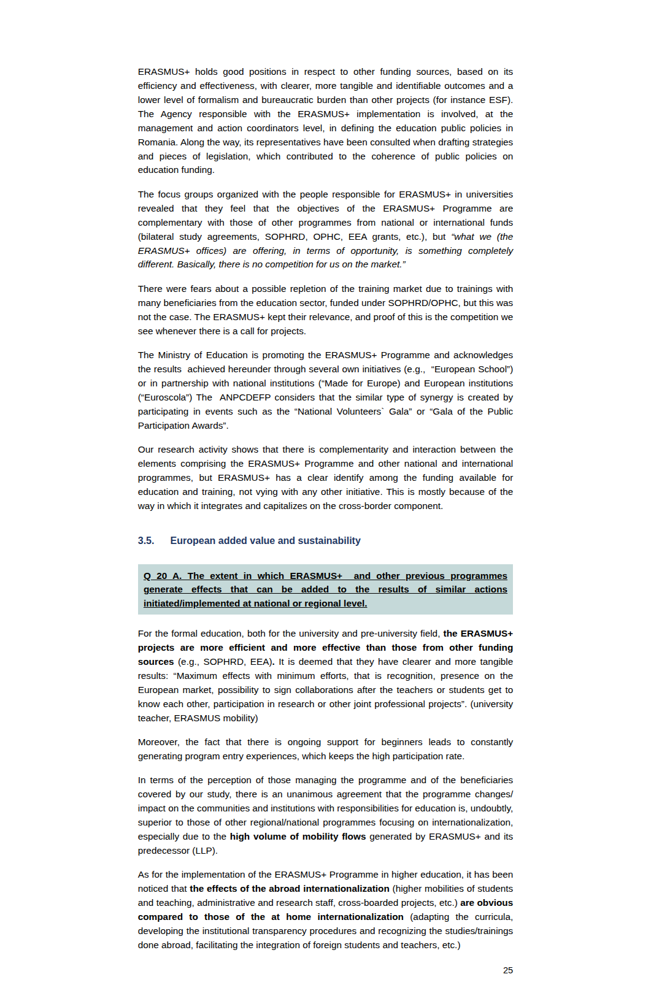ERASMUS+ holds good positions in respect to other funding sources, based on its efficiency and effectiveness, with clearer, more tangible and identifiable outcomes and a lower level of formalism and bureaucratic burden than other projects (for instance ESF). The Agency responsible with the ERASMUS+ implementation is involved, at the management and action coordinators level, in defining the education public policies in Romania. Along the way, its representatives have been consulted when drafting strategies and pieces of legislation, which contributed to the coherence of public policies on education funding.
The focus groups organized with the people responsible for ERASMUS+ in universities revealed that they feel that the objectives of the ERASMUS+ Programme are complementary with those of other programmes from national or international funds (bilateral study agreements, SOPHRD, OPHC, EEA grants, etc.), but “what we (the ERASMUS+ offices) are offering, in terms of opportunity, is something completely different. Basically, there is no competition for us on the market.”
There were fears about a possible repletion of the training market due to trainings with many beneficiaries from the education sector, funded under SOPHRD/OPHC, but this was not the case. The ERASMUS+ kept their relevance, and proof of this is the competition we see whenever there is a call for projects.
The Ministry of Education is promoting the ERASMUS+ Programme and acknowledges the results achieved hereunder through several own initiatives (e.g., “European School”) or in partnership with national institutions (“Made for Europe) and European institutions (“Euroscola”) The ANPCDEFP considers that the similar type of synergy is created by participating in events such as the “National Volunteers` Gala” or “Gala of the Public Participation Awards”.
Our research activity shows that there is complementarity and interaction between the elements comprising the ERASMUS+ Programme and other national and international programmes, but ERASMUS+ has a clear identify among the funding available for education and training, not vying with any other initiative. This is mostly because of the way in which it integrates and capitalizes on the cross-border component.
3.5. European added value and sustainability
Q 20 A. The extent in which ERASMUS+ and other previous programmes generate effects that can be added to the results of similar actions initiated/implemented at national or regional level.
For the formal education, both for the university and pre-university field, the ERASMUS+ projects are more efficient and more effective than those from other funding sources (e.g., SOPHRD, EEA). It is deemed that they have clearer and more tangible results: “Maximum effects with minimum efforts, that is recognition, presence on the European market, possibility to sign collaborations after the teachers or students get to know each other, participation in research or other joint professional projects”. (university teacher, ERASMUS mobility)
Moreover, the fact that there is ongoing support for beginners leads to constantly generating program entry experiences, which keeps the high participation rate.
In terms of the perception of those managing the programme and of the beneficiaries covered by our study, there is an unanimous agreement that the programme changes/ impact on the communities and institutions with responsibilities for education is, undoubtly, superior to those of other regional/national programmes focusing on internationalization, especially due to the high volume of mobility flows generated by ERASMUS+ and its predecessor (LLP).
As for the implementation of the ERASMUS+ Programme in higher education, it has been noticed that the effects of the abroad internationalization (higher mobilities of students and teaching, administrative and research staff, cross-boarded projects, etc.) are obvious compared to those of the at home internationalization (adapting the curricula, developing the institutional transparency procedures and recognizing the studies/trainings done abroad, facilitating the integration of foreign students and teachers, etc.)
25